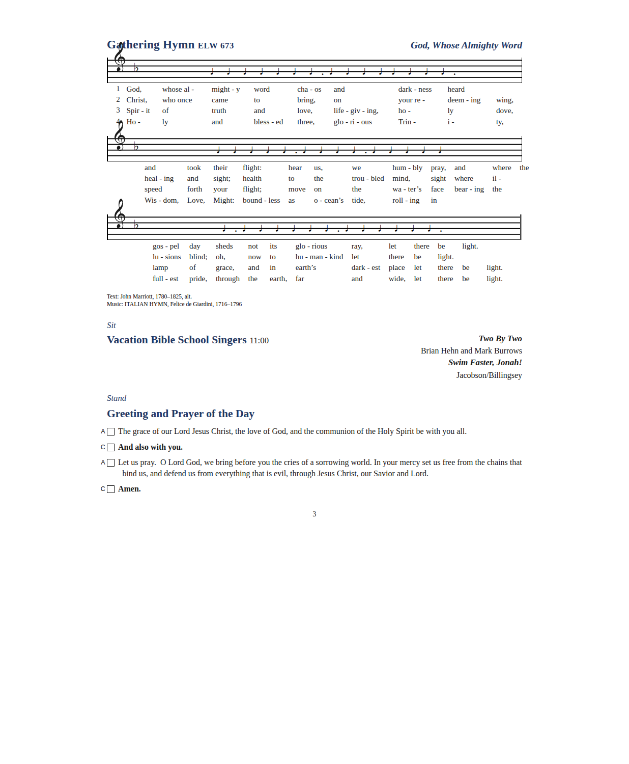Gathering Hymn ELW 673
God, Whose Almighty Word
♭ ♩ ♩ ♩ ♩ ♩ ♩ ♩. ♩ ♩ ♩ ♩♩ ♩ ♩ ♩.
| 1 | God, | whose al - | might - y | word | cha - os | and | dark - ness | heard |
| 2 | Christ, | who once | came | to | bring, | on | your re - | deem - ing | wing, |
| 3 | Spir - it | of | truth | and | love, | life - giv - ing, | ho - | ly | dove, |
| 4 | Ho - | ly | and | bless - ed | three, | glo - ri - ous | Trin - | i - | ty, |
♭ ♩ ♩ ♩ ♩ ♩. ♩ ♩ ♩ ♩. ♩ ♩ ♩ ♩ ♩
| 1 | and | took | their | flight: | hear | us, | we | hum - bly | pray, | and | where | the |
| 2 | heal - ing | and | sight; | health | to | the | trou - bled | mind, | sight | where | il - |
| 3 | speed | forth | your | flight; | move | on | the | wa - ter’s | face | bear - ing | the |
| 4 | Wis - dom, | Love, | Might: | bound - less | as | o - cean’s | tide, | roll - ing | in |
♭ ♩. ♩ ♩ ♩ ♩ ♩ ♩. ♩ ♩ ♩ ♩ ♩ ♩.
| 1 | gos - pel | day | sheds | not | its | glo - rious | ray, | let | there | be | light. |
| 2 | lu - sions | blind; | oh, | now | to | hu - man - kind | let | there | be | light. |
| 3 | lamp | of | grace, | and | in | earth’s | dark - est | place | let | there | be | light. |
| 4 | full - est | pride, | through | the | earth, | far | and | wide, | let | there | be | light. |
Text: John Marriott, 1780–1825, alt.
Music: ITALIAN HYMN, Felice de Giardini, 1716–1796
Sit
Vacation Bible School Singers
11:00
Two By Two
Brian Hehn and Mark Burrows
Swim Faster, Jonah!
Jacobson/Billingsey
Stand
Greeting and Prayer of the Day
AThe grace of our Lord Jesus Christ, the love of God, and the communion of the Holy Spirit be with you all.
CAnd also with you.
ALet us pray. O Lord God, we bring before you the cries of a sorrowing world. In your mercy set us free from the chains that bind us, and defend us from everything that is evil, through Jesus Christ, our Savior and Lord.
CAmen.
3